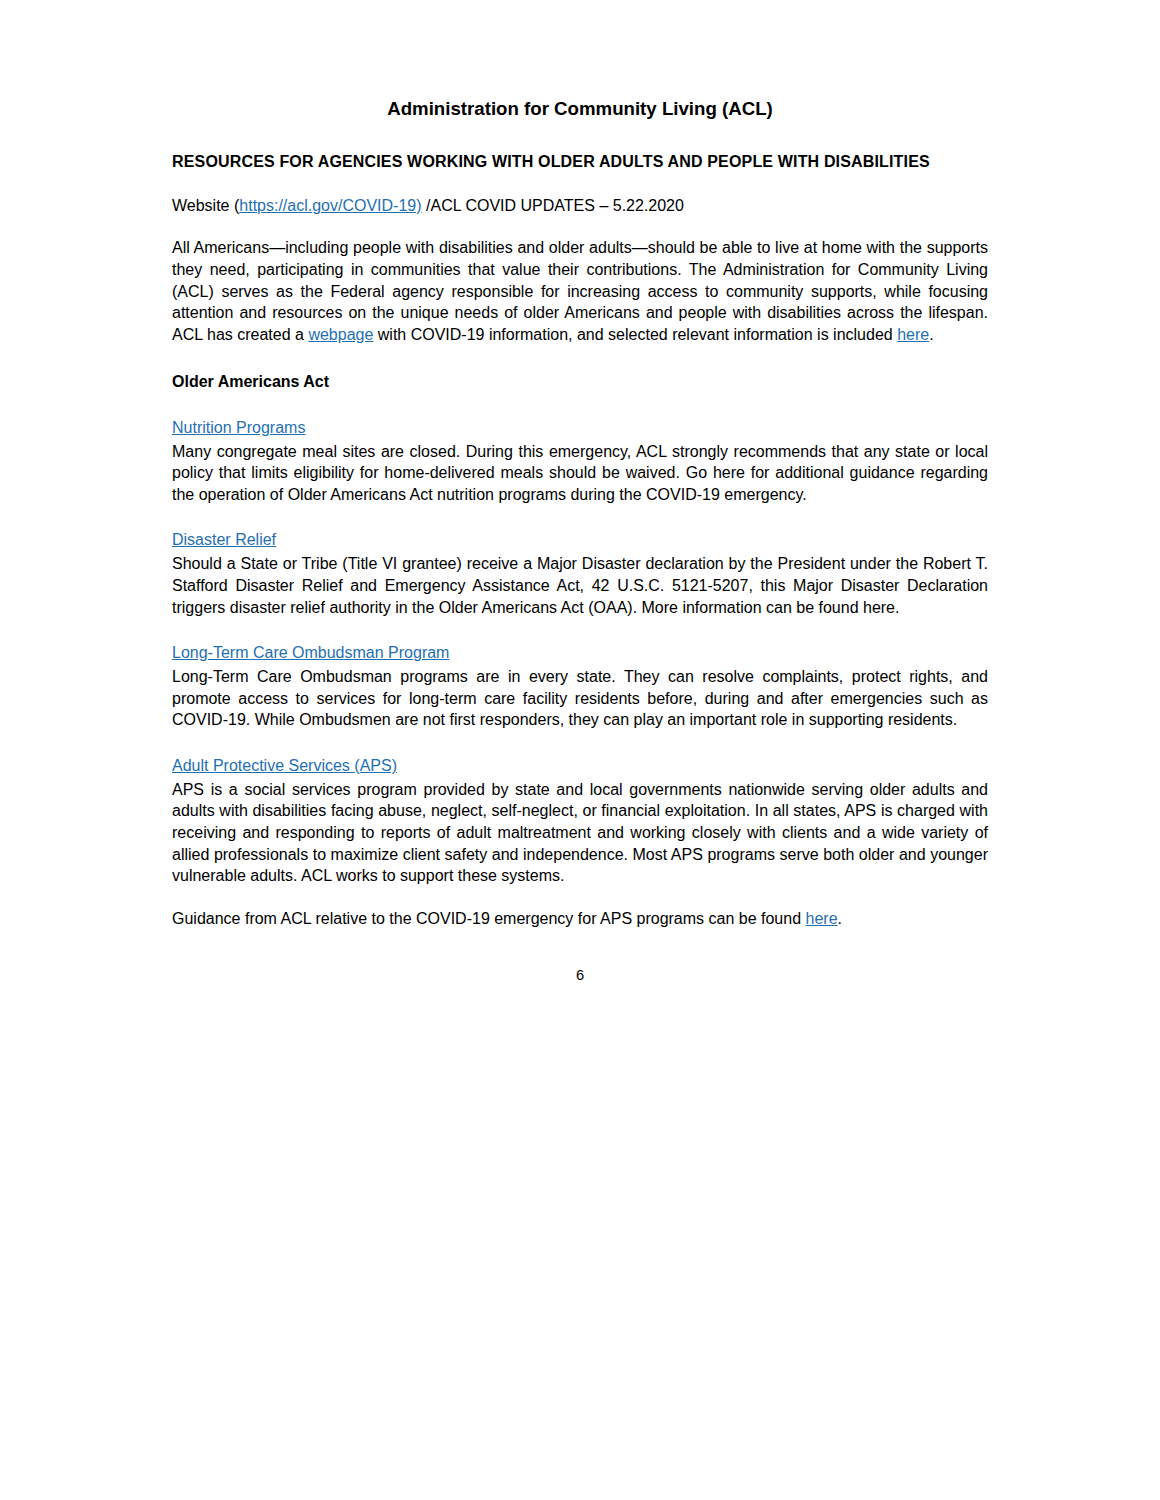Administration for Community Living (ACL)
RESOURCES FOR AGENCIES WORKING WITH OLDER ADULTS AND PEOPLE WITH DISABILITIES
Website (https://acl.gov/COVID-19) /ACL COVID UPDATES – 5.22.2020
All Americans—including people with disabilities and older adults—should be able to live at home with the supports they need, participating in communities that value their contributions. The Administration for Community Living (ACL) serves as the Federal agency responsible for increasing access to community supports, while focusing attention and resources on the unique needs of older Americans and people with disabilities across the lifespan. ACL has created a webpage with COVID-19 information, and selected relevant information is included here.
Older Americans Act
Nutrition Programs
Many congregate meal sites are closed. During this emergency, ACL strongly recommends that any state or local policy that limits eligibility for home-delivered meals should be waived. Go here for additional guidance regarding the operation of Older Americans Act nutrition programs during the COVID-19 emergency.
Disaster Relief
Should a State or Tribe (Title VI grantee) receive a Major Disaster declaration by the President under the Robert T. Stafford Disaster Relief and Emergency Assistance Act, 42 U.S.C. 5121-5207, this Major Disaster Declaration triggers disaster relief authority in the Older Americans Act (OAA). More information can be found here.
Long-Term Care Ombudsman Program
Long-Term Care Ombudsman programs are in every state. They can resolve complaints, protect rights, and promote access to services for long-term care facility residents before, during and after emergencies such as COVID-19. While Ombudsmen are not first responders, they can play an important role in supporting residents.
Adult Protective Services (APS)
APS is a social services program provided by state and local governments nationwide serving older adults and adults with disabilities facing abuse, neglect, self-neglect, or financial exploitation. In all states, APS is charged with receiving and responding to reports of adult maltreatment and working closely with clients and a wide variety of allied professionals to maximize client safety and independence. Most APS programs serve both older and younger vulnerable adults. ACL works to support these systems.
Guidance from ACL relative to the COVID-19 emergency for APS programs can be found here.
6